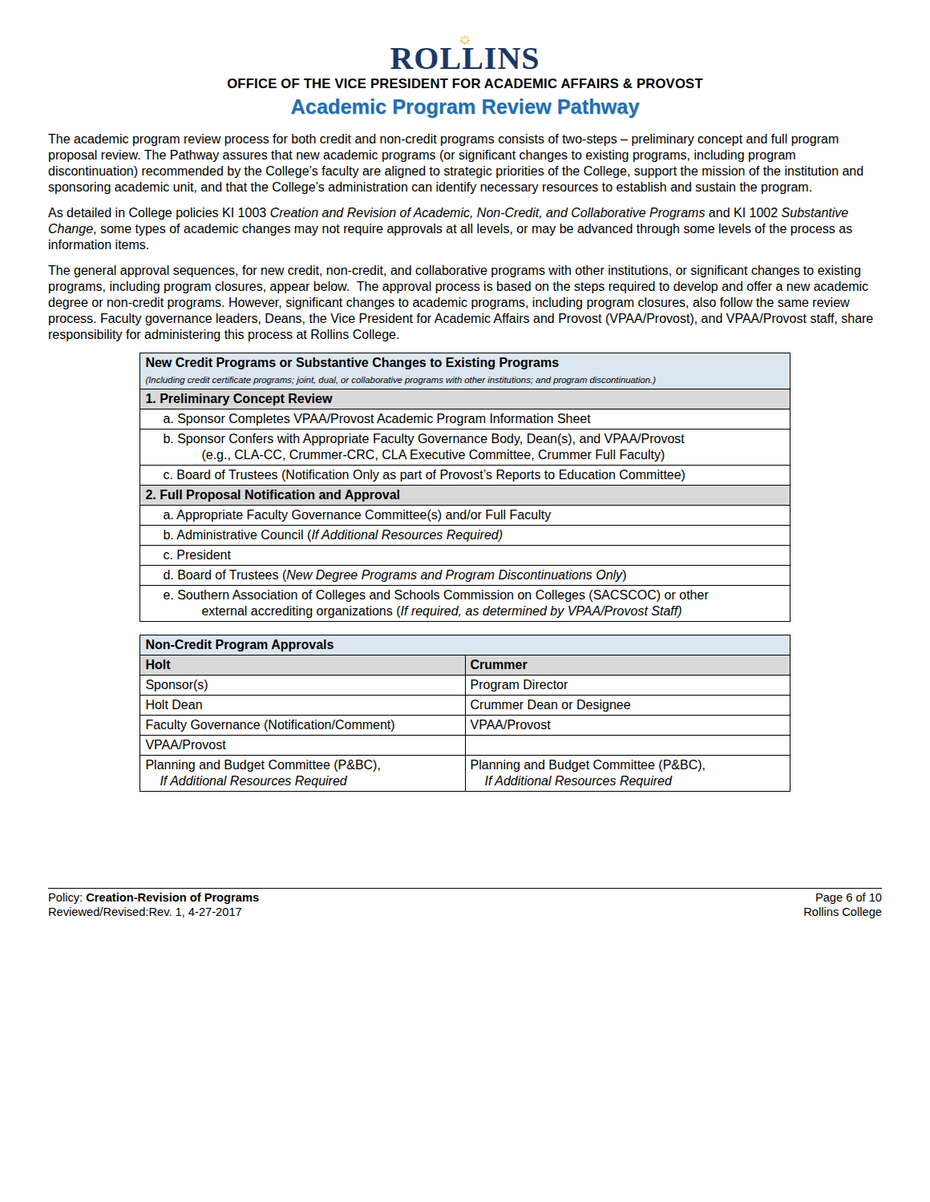☼ ROLLINS
OFFICE OF THE VICE PRESIDENT FOR ACADEMIC AFFAIRS & PROVOST
Academic Program Review Pathway
The academic program review process for both credit and non-credit programs consists of two-steps – preliminary concept and full program proposal review. The Pathway assures that new academic programs (or significant changes to existing programs, including program discontinuation) recommended by the College’s faculty are aligned to strategic priorities of the College, support the mission of the institution and sponsoring academic unit, and that the College’s administration can identify necessary resources to establish and sustain the program.
As detailed in College policies KI 1003 Creation and Revision of Academic, Non-Credit, and Collaborative Programs and KI 1002 Substantive Change, some types of academic changes may not require approvals at all levels, or may be advanced through some levels of the process as information items.
The general approval sequences, for new credit, non-credit, and collaborative programs with other institutions, or significant changes to existing programs, including program closures, appear below. The approval process is based on the steps required to develop and offer a new academic degree or non-credit programs. However, significant changes to academic programs, including program closures, also follow the same review process. Faculty governance leaders, Deans, the Vice President for Academic Affairs and Provost (VPAA/Provost), and VPAA/Provost staff, share responsibility for administering this process at Rollins College.
| New Credit Programs or Substantive Changes to Existing Programs (Including credit certificate programs; joint, dual, or collaborative programs with other institutions; and program discontinuation.) |
| 1. Preliminary Concept Review |
| a. Sponsor Completes VPAA/Provost Academic Program Information Sheet |
| b. Sponsor Confers with Appropriate Faculty Governance Body, Dean(s), and VPAA/Provost (e.g., CLA-CC, Crummer-CRC, CLA Executive Committee, Crummer Full Faculty) |
| c. Board of Trustees (Notification Only as part of Provost’s Reports to Education Committee) |
| 2. Full Proposal Notification and Approval |
| a. Appropriate Faculty Governance Committee(s) and/or Full Faculty |
| b. Administrative Council ( If Additional Resources Required) |
| c. President |
| d. Board of Trustees ( New Degree Programs and Program Discontinuations Only ) |
| e. Southern Association of Colleges and Schools Commission on Colleges (SACSCOC) or other external accrediting organizations ( If required, as determined by VPAA/Provost Staff) |
| Non-Credit Program Approvals |
| Holt | Crummer |
| Sponsor(s) | Program Director |
| Holt Dean | Crummer Dean or Designee |
| Faculty Governance (Notification/Comment) | VPAA/Provost |
| VPAA/Provost | |
| Planning and Budget Committee (P&BC), If Additional Resources Required | Planning and Budget Committee (P&BC), If Additional Resources Required |
Policy: Creation-Revision of Programs
Reviewed/Revised:Rev. 1, 4-27-2017
Page 6 of 10
Rollins College